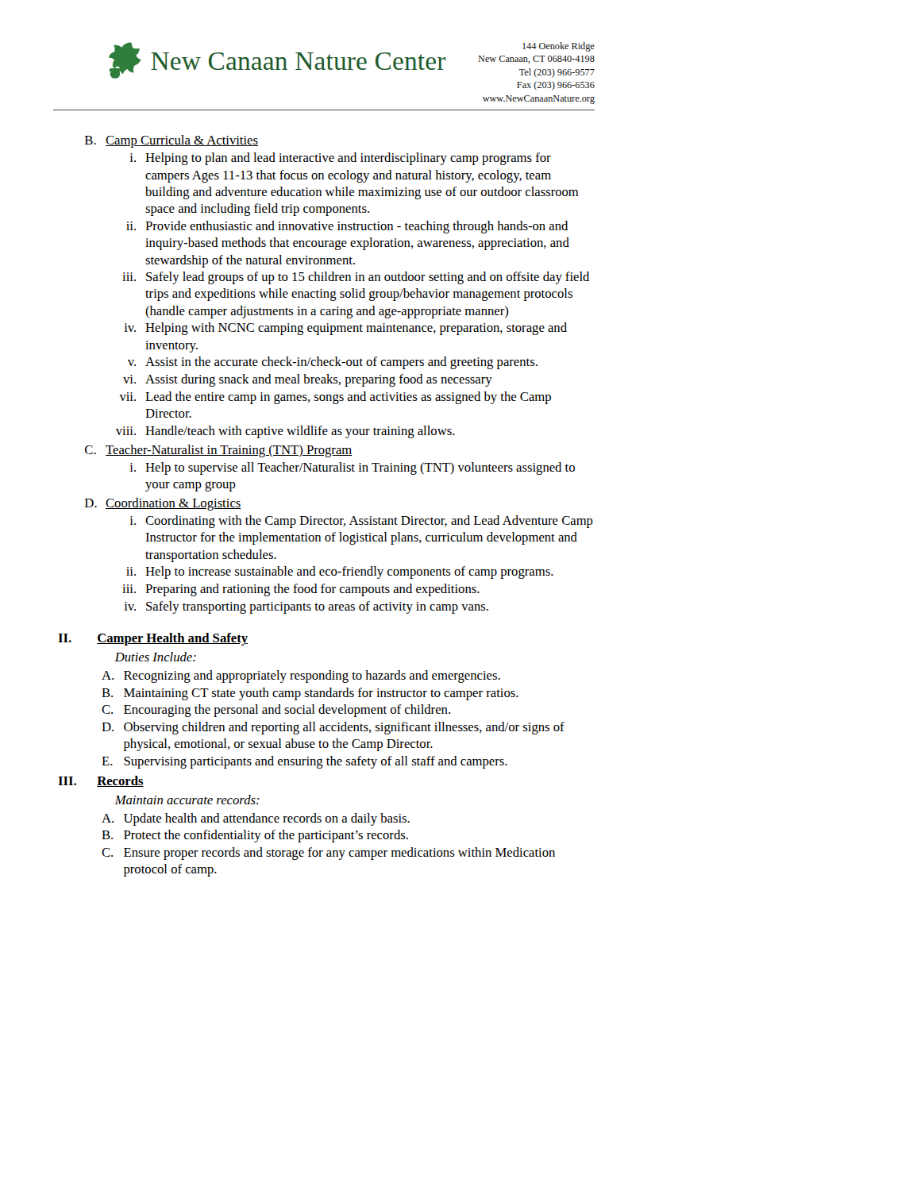New Canaan Nature Center
144 Oenoke Ridge
New Canaan, CT 06840-4198
Tel (203) 966-9577
Fax (203) 966-6536
www.NewCanaanNature.org
Camp Curricula & Activities
Helping to plan and lead interactive and interdisciplinary camp programs for campers Ages 11-13 that focus on ecology and natural history, ecology, team building and adventure education while maximizing use of our outdoor classroom space and including field trip components.
Provide enthusiastic and innovative instruction - teaching through hands-on and inquiry-based methods that encourage exploration, awareness, appreciation, and stewardship of the natural environment.
Safely lead groups of up to 15 children in an outdoor setting and on offsite day field trips and expeditions while enacting solid group/behavior management protocols (handle camper adjustments in a caring and age-appropriate manner)
Helping with NCNC camping equipment maintenance, preparation, storage and inventory.
Assist in the accurate check-in/check-out of campers and greeting parents.
Assist during snack and meal breaks, preparing food as necessary
Lead the entire camp in games, songs and activities as assigned by the Camp Director.
Handle/teach with captive wildlife as your training allows.
Teacher-Naturalist in Training (TNT) Program
Help to supervise all Teacher/Naturalist in Training (TNT) volunteers assigned to your camp group
Coordination & Logistics
Coordinating with the Camp Director, Assistant Director, and Lead Adventure Camp Instructor for the implementation of logistical plans, curriculum development and transportation schedules.
Help to increase sustainable and eco-friendly components of camp programs.
Preparing and rationing the food for campouts and expeditions.
Safely transporting participants to areas of activity in camp vans.
II.
Camper Health and Safety
Duties Include:
Recognizing and appropriately responding to hazards and emergencies.
Maintaining CT state youth camp standards for instructor to camper ratios.
Encouraging the personal and social development of children.
Observing children and reporting all accidents, significant illnesses, and/or signs of physical, emotional, or sexual abuse to the Camp Director.
Supervising participants and ensuring the safety of all staff and campers.
III.
Records
Maintain accurate records:
Update health and attendance records on a daily basis.
Protect the confidentiality of the participant’s records.
Ensure proper records and storage for any camper medications within Medication protocol of camp.